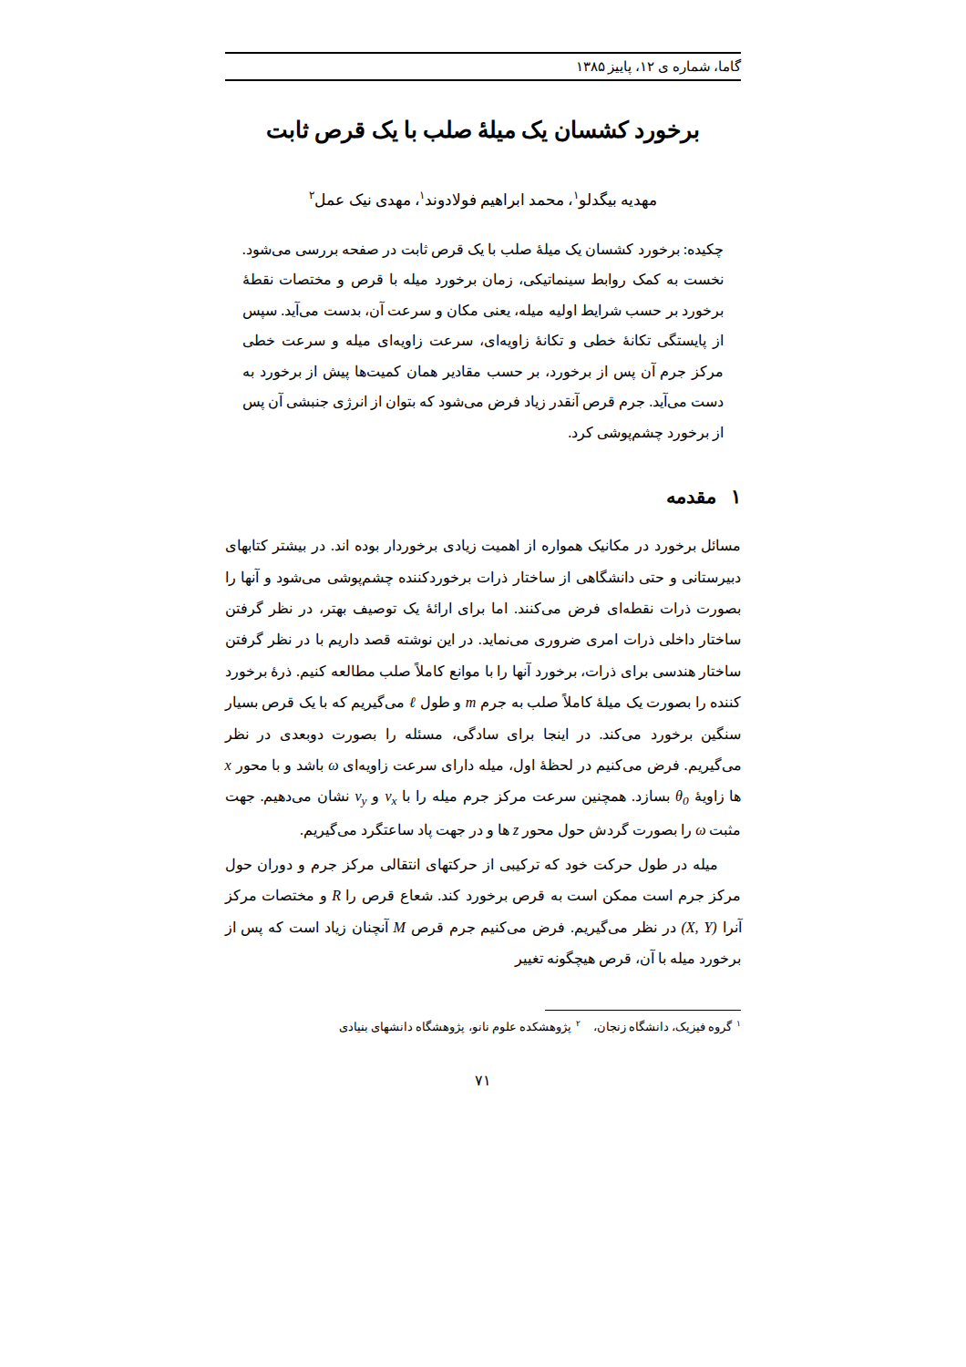گاما، شماره ی ۱۲، پاییز ۱۳۸۵
برخورد کشسان یک میلهٔ صلب با یک قرص ثابت
مهدیه بیگدلو۱، محمد ابراهیم فولادوند۱، مهدی نیک عمل۲
چکیده: برخورد کشسان یک میلهٔ صلب با یک قرص ثابت در صفحه بررسی می‌شود. نخست به کمک روابط سینماتیکی، زمان برخورد میله با قرص و مختصات نقطهٔ برخورد بر حسب شرایط اولیه میله، یعنی مکان و سرعت آن، بدست می‌آید. سپس از پایستگی تکانهٔ خطی و تکانهٔ زاویه‌ای، سرعت زاویه‌ای میله و سرعت خطی مرکز جرم آن پس از برخورد، بر حسب مقادیر همان کمیت‌ها پیش از برخورد به دست می‌آید. جرم قرص آنقدر زیاد فرض می‌شود که بتوان از انرژی جنبشی آن پس از برخورد چشم‌پوشی کرد.
۱مقدمه
مسائل برخورد در مکانیک همواره از اهمیت زیادی برخوردار بوده اند. در بیشتر کتابهای دبیرستانی و حتی دانشگاهی از ساختار ذرات برخوردکننده چشم‌پوشی می‌شود و آنها را بصورت ذرات نقطه‌ای فرض می‌کنند. اما برای ارائهٔ یک توصیف بهتر، در نظر گرفتن ساختار داخلی ذرات امری ضروری می‌نماید. در این نوشته قصد داریم با در نظر گرفتن ساختار هندسی برای ذرات، برخورد آنها را با موانع کاملاً صلب مطالعه کنیم. ذرهٔ برخورد کننده را بصورت یک میلهٔ کاملاً صلب به جرم m و طول ℓ می‌گیریم که با یک قرص بسیار سنگین برخورد می‌کند. در اینجا برای سادگی، مسئله را بصورت دوبعدی در نظر می‌گیریم. فرض می‌کنیم در لحظهٔ اول، میله دارای سرعت زاویه‌ای ω باشد و با محور x ها زاویهٔ θ0 بسازد. همچنین سرعت مرکز جرم میله را با vx و vy نشان می‌دهیم. جهت مثبت ω را بصورت گردش حول محور z ها و در جهت پاد ساعتگرد می‌گیریم.
میله در طول حرکت خود که ترکیبی از حرکتهای انتقالی مرکز جرم و دوران حول مرکز جرم است ممکن است به قرص برخورد کند. شعاع قرص را R و مختصات مرکز آنرا (X, Y) در نظر می‌گیریم. فرض می‌کنیم جرم قرص M آنچنان زیاد است که پس از برخورد میله با آن، قرص هیچگونه تغییر
۱ گروه فیزیک، دانشگاه زنجان، ۲ پژوهشکده علوم نانو، پژوهشگاه دانشهای بنیادی
۷۱